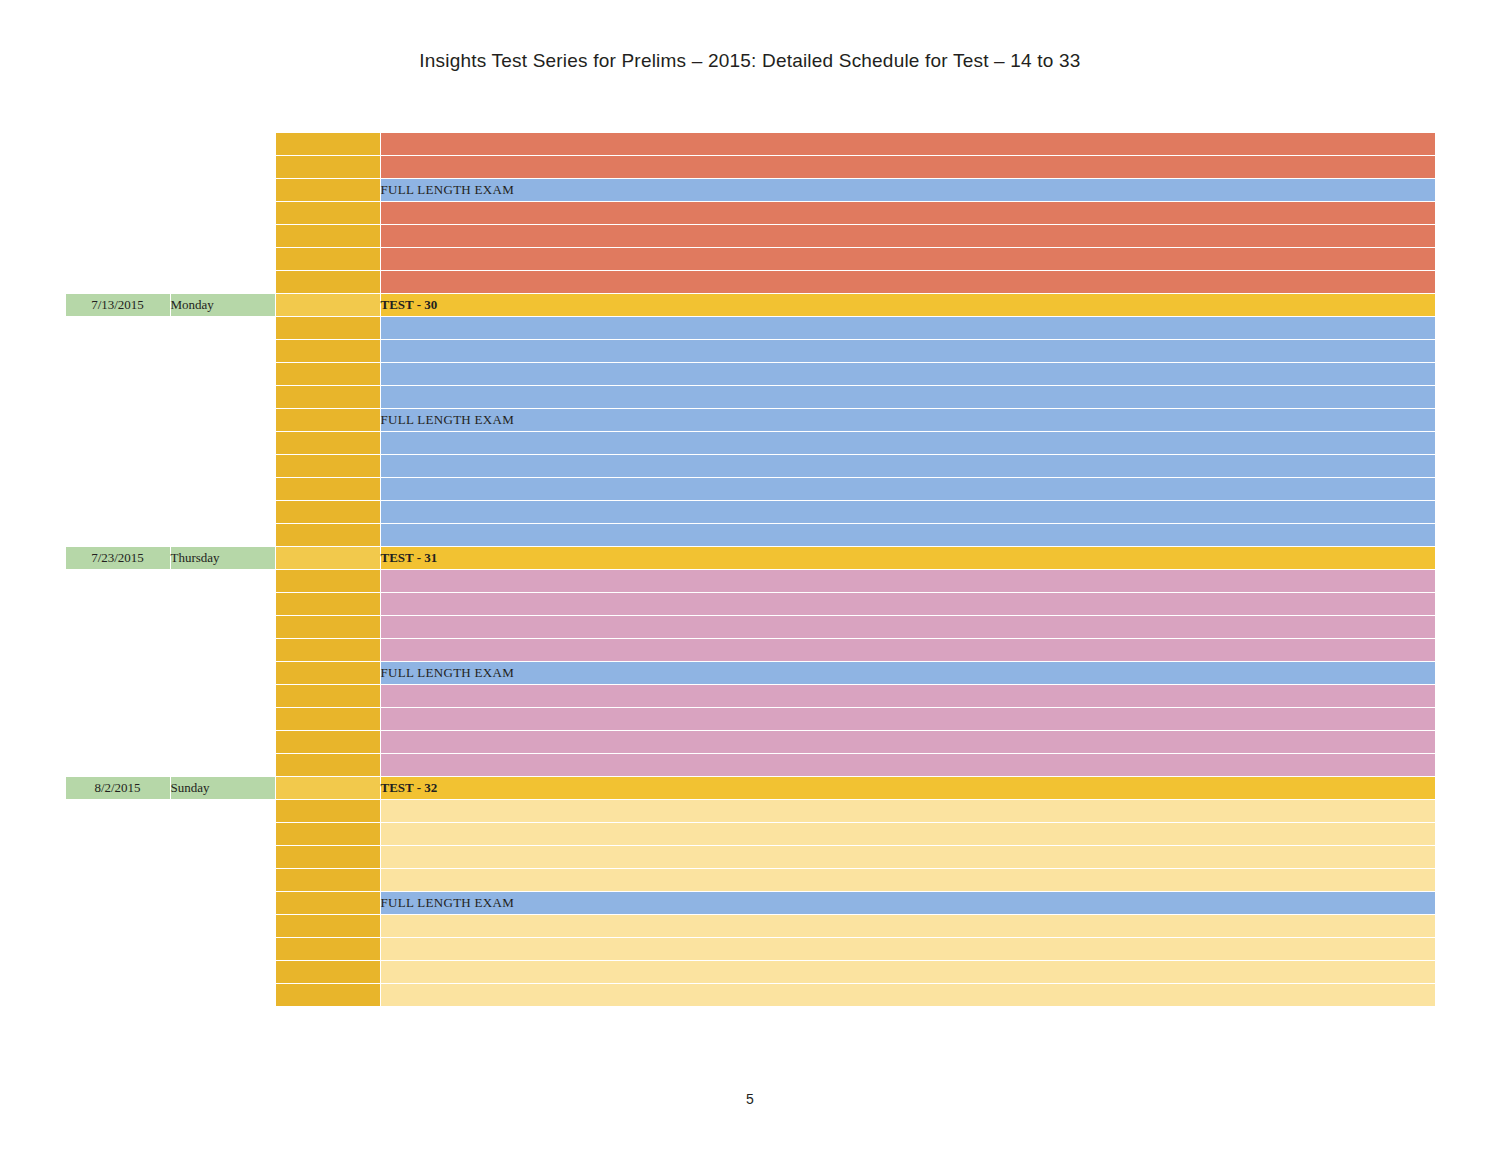Insights Test Series for Prelims – 2015: Detailed Schedule for Test – 14 to 33
| | | | FULL LENGTH EXAM |
| 7/13/2015 | Monday | | TEST - 30 |
| | | | FULL LENGTH EXAM |
| 7/23/2015 | Thursday | | TEST - 31 |
| | | | FULL LENGTH EXAM |
| 8/2/2015 | Sunday | | TEST - 32 |
| | | | FULL LENGTH EXAM |
5